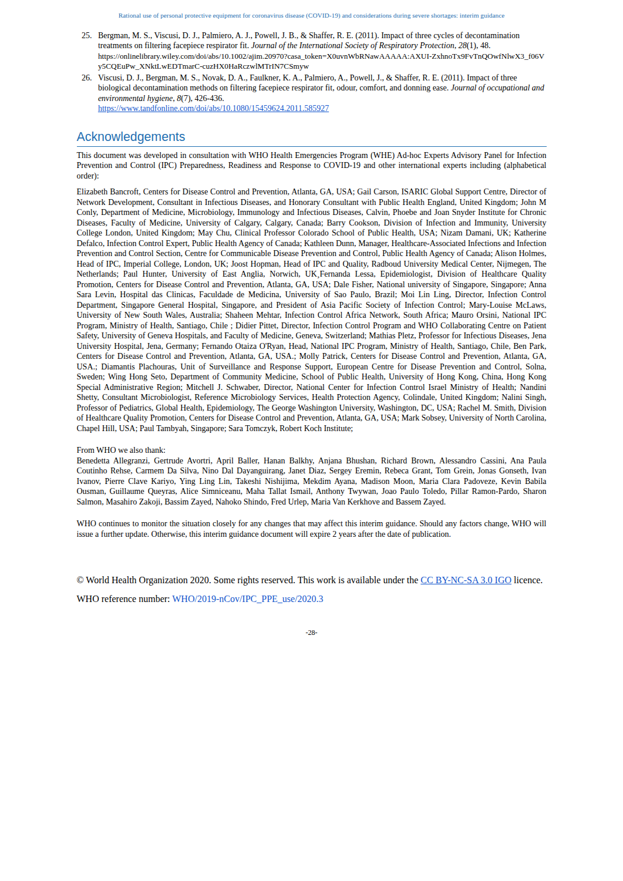Rational use of personal protective equipment for coronavirus disease (COVID-19) and considerations during severe shortages: interim guidance
25. Bergman, M. S., Viscusi, D. J., Palmiero, A. J., Powell, J. B., & Shaffer, R. E. (2011). Impact of three cycles of decontamination treatments on filtering facepiece respirator fit. Journal of the International Society of Respiratory Protection, 28(1), 48.
https://onlinelibrary.wiley.com/doi/abs/10.1002/ajim.20970?casa_token=X0uvnWbRNawAAAAA:AXUI-ZxhnoTx9FvTnQOwfNlwX3_f06Vy5CQEuPw_XNktLwEDTmarC-cuzHX0HaRczwlMTrIN7CSmyw
26. Viscusi, D. J., Bergman, M. S., Novak, D. A., Faulkner, K. A., Palmiero, A., Powell, J., & Shaffer, R. E. (2011). Impact of three biological decontamination methods on filtering facepiece respirator fit, odour, comfort, and donning ease. Journal of occupational and environmental hygiene, 8(7), 426-436.
https://www.tandfonline.com/doi/abs/10.1080/15459624.2011.585927
Acknowledgements
This document was developed in consultation with WHO Health Emergencies Program (WHE) Ad-hoc Experts Advisory Panel for Infection Prevention and Control (IPC) Preparedness, Readiness and Response to COVID-19 and other international experts including (alphabetical order):
Elizabeth Bancroft, Centers for Disease Control and Prevention, Atlanta, GA, USA; Gail Carson, ISARIC Global Support Centre, Director of Network Development, Consultant in Infectious Diseases, and Honorary Consultant with Public Health England, United Kingdom; John M Conly, Department of Medicine, Microbiology, Immunology and Infectious Diseases, Calvin, Phoebe and Joan Snyder Institute for Chronic Diseases, Faculty of Medicine, University of Calgary, Calgary, Canada; Barry Cookson, Division of Infection and Immunity, University College London, United Kingdom; May Chu, Clinical Professor Colorado School of Public Health, USA; Nizam Damani, UK; Katherine Defalco, Infection Control Expert, Public Health Agency of Canada; Kathleen Dunn, Manager, Healthcare-Associated Infections and Infection Prevention and Control Section, Centre for Communicable Disease Prevention and Control, Public Health Agency of Canada; Alison Holmes, Head of IPC, Imperial College, London, UK; Joost Hopman, Head of IPC and Quality, Radboud University Medical Center, Nijmegen, The Netherlands; Paul Hunter, University of East Anglia, Norwich, UK¸Fernanda Lessa, Epidemiologist, Division of Healthcare Quality Promotion, Centers for Disease Control and Prevention, Atlanta, GA, USA; Dale Fisher, National university of Singapore, Singapore; Anna Sara Levin, Hospital das Clinicas, Faculdade de Medicina, University of Sao Paulo, Brazil; Moi Lin Ling, Director, Infection Control Department, Singapore General Hospital, Singapore, and President of Asia Pacific Society of Infection Control; Mary-Louise McLaws, University of New South Wales, Australia; Shaheen Mehtar, Infection Control Africa Network, South Africa; Mauro Orsini, National IPC Program, Ministry of Health, Santiago, Chile ; Didier Pittet, Director, Infection Control Program and WHO Collaborating Centre on Patient Safety, University of Geneva Hospitals, and Faculty of Medicine, Geneva, Switzerland; Mathias Pletz, Professor for Infectious Diseases, Jena University Hospital, Jena, Germany; Fernando Otaiza O'Ryan, Head, National IPC Program, Ministry of Health, Santiago, Chile, Ben Park, Centers for Disease Control and Prevention, Atlanta, GA, USA.; Molly Patrick, Centers for Disease Control and Prevention, Atlanta, GA, USA.; Diamantis Plachouras, Unit of Surveillance and Response Support, European Centre for Disease Prevention and Control, Solna, Sweden; Wing Hong Seto, Department of Community Medicine, School of Public Health, University of Hong Kong, China, Hong Kong Special Administrative Region; Mitchell J. Schwaber, Director, National Center for Infection Control Israel Ministry of Health; Nandini Shetty, Consultant Microbiologist, Reference Microbiology Services, Health Protection Agency, Colindale, United Kingdom; Nalini Singh, Professor of Pediatrics, Global Health, Epidemiology, The George Washington University, Washington, DC, USA; Rachel M. Smith, Division of Healthcare Quality Promotion, Centers for Disease Control and Prevention, Atlanta, GA, USA; Mark Sobsey, University of North Carolina, Chapel Hill, USA; Paul Tambyah, Singapore; Sara Tomczyk, Robert Koch Institute;
From WHO we also thank:
Benedetta Allegranzi, Gertrude Avortri, April Baller, Hanan Balkhy, Anjana Bhushan, Richard Brown, Alessandro Cassini, Ana Paula Coutinho Rehse, Carmem Da Silva, Nino Dal Dayanguirang, Janet Diaz, Sergey Eremin, Rebeca Grant, Tom Grein, Jonas Gonseth, Ivan Ivanov, Pierre Clave Kariyo, Ying Ling Lin, Takeshi Nishijima, Mekdim Ayana, Madison Moon, Maria Clara Padoveze, Kevin Babila Ousman, Guillaume Queyras, Alice Simniceanu, Maha Tallat Ismail, Anthony Twywan, Joao Paulo Toledo, Pillar Ramon-Pardo, Sharon Salmon, Masahiro Zakoji, Bassim Zayed, Nahoko Shindo, Fred Urlep, Maria Van Kerkhove and Bassem Zayed.
WHO continues to monitor the situation closely for any changes that may affect this interim guidance. Should any factors change, WHO will issue a further update. Otherwise, this interim guidance document will expire 2 years after the date of publication.
© World Health Organization 2020. Some rights reserved. This work is available under the CC BY-NC-SA 3.0 IGO licence.
WHO reference number: WHO/2019-nCov/IPC_PPE_use/2020.3
-28-